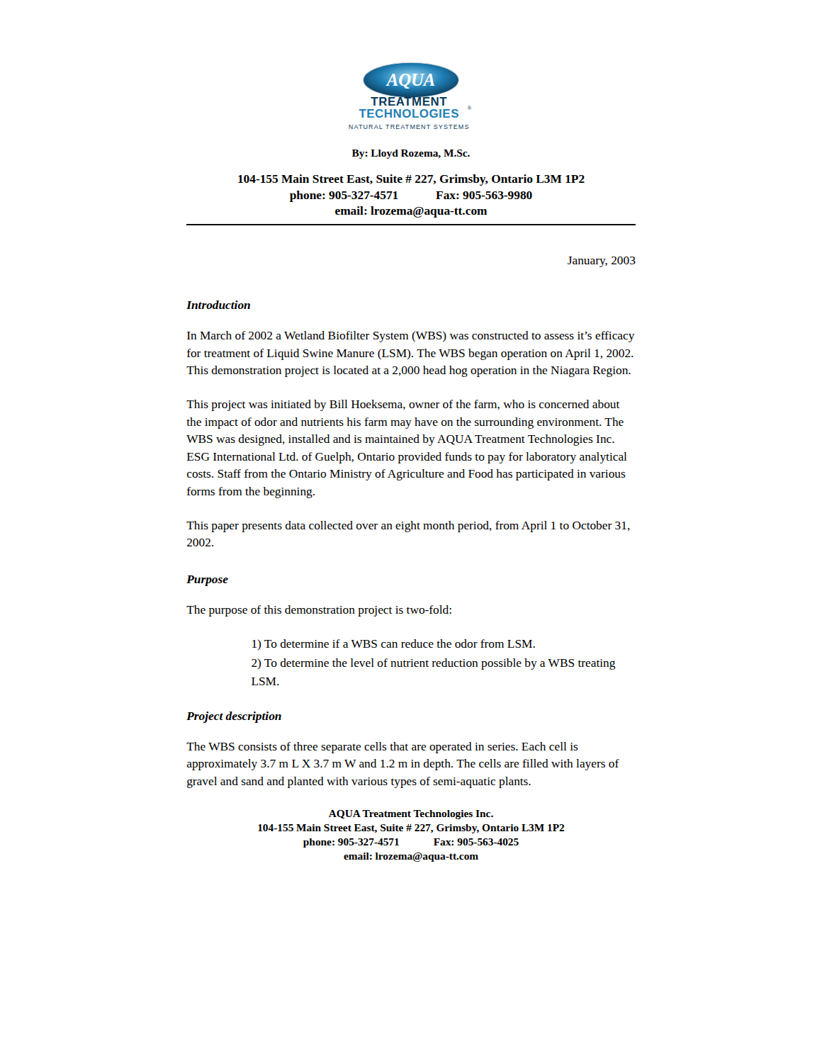By: Lloyd Rozema, M.Sc.
104-155 Main Street East, Suite # 227, Grimsby, Ontario L3M 1P2
phone: 905-327-4571 Fax: 905-563-9980 email: lrozema@aqua-tt.com
January, 2003
Introduction
In March of 2002 a Wetland Biofilter System (WBS) was constructed to assess it’s efficacy for treatment of Liquid Swine Manure (LSM). The WBS began operation on April 1, 2002. This demonstration project is located at a 2,000 head hog operation in the Niagara Region.
This project was initiated by Bill Hoeksema, owner of the farm, who is concerned about the impact of odor and nutrients his farm may have on the surrounding environment. The WBS was designed, installed and is maintained by AQUA Treatment Technologies Inc. ESG International Ltd. of Guelph, Ontario provided funds to pay for laboratory analytical costs. Staff from the Ontario Ministry of Agriculture and Food has participated in various forms from the beginning.
This paper presents data collected over an eight month period, from April 1 to October 31, 2002.
Purpose
The purpose of this demonstration project is two-fold:
1) To determine if a WBS can reduce the odor from LSM.
2) To determine the level of nutrient reduction possible by a WBS treating LSM.
Project description
The WBS consists of three separate cells that are operated in series. Each cell is approximately 3.7 m L X 3.7 m W and 1.2 m in depth. The cells are filled with layers of gravel and sand and planted with various types of semi-aquatic plants.
AQUA Treatment Technologies Inc.
104-155 Main Street East, Suite # 227, Grimsby, Ontario L3M 1P2
phone: 905-327-4571 Fax: 905-563-4025
email: lrozema@aqua-tt.com